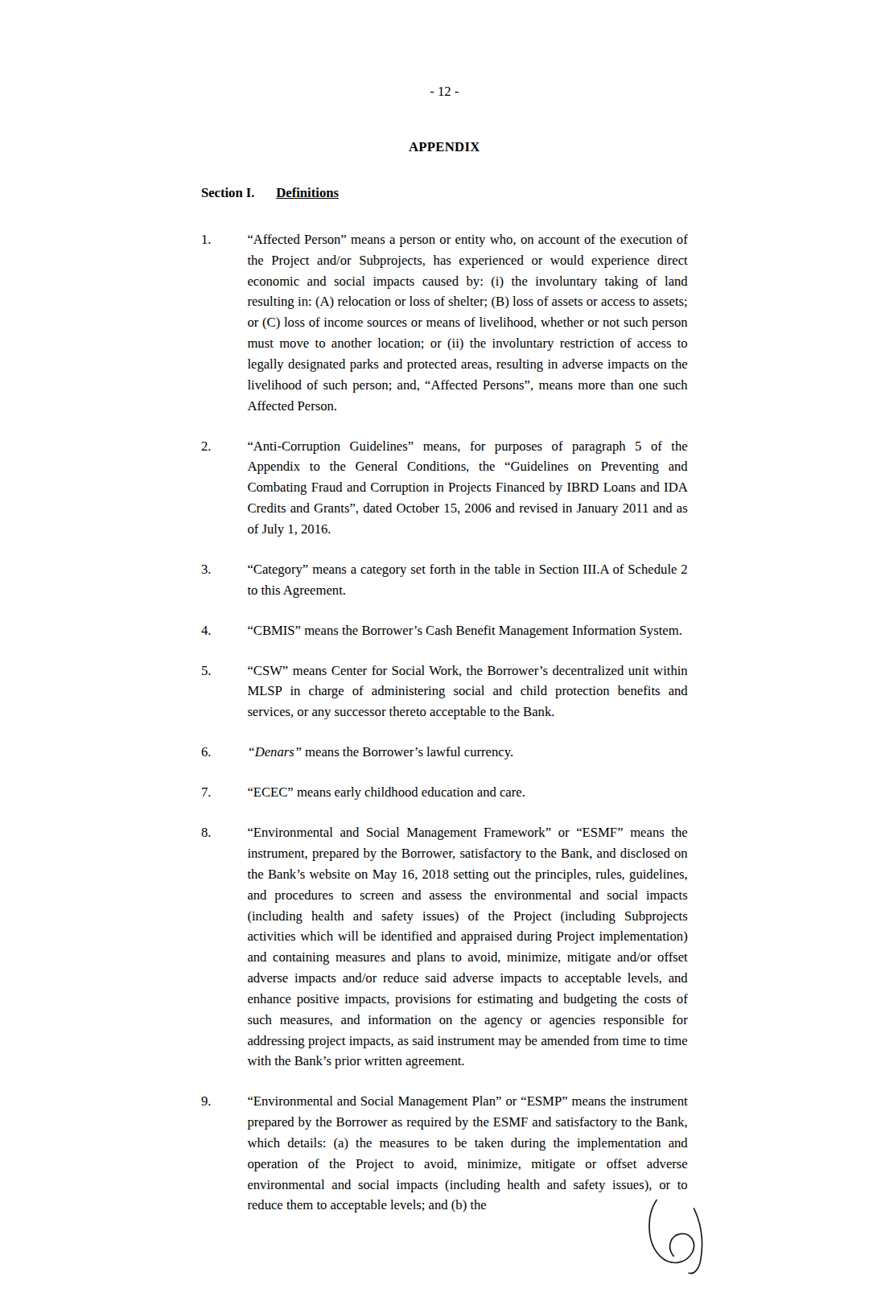- 12 -
APPENDIX
Section I. Definitions
“Affected Person” means a person or entity who, on account of the execution of the Project and/or Subprojects, has experienced or would experience direct economic and social impacts caused by: (i) the involuntary taking of land resulting in: (A) relocation or loss of shelter; (B) loss of assets or access to assets; or (C) loss of income sources or means of livelihood, whether or not such person must move to another location; or (ii) the involuntary restriction of access to legally designated parks and protected areas, resulting in adverse impacts on the livelihood of such person; and, “Affected Persons”, means more than one such Affected Person.
“Anti-Corruption Guidelines” means, for purposes of paragraph 5 of the Appendix to the General Conditions, the “Guidelines on Preventing and Combating Fraud and Corruption in Projects Financed by IBRD Loans and IDA Credits and Grants”, dated October 15, 2006 and revised in January 2011 and as of July 1, 2016.
“Category” means a category set forth in the table in Section III.A of Schedule 2 to this Agreement.
“CBMIS” means the Borrower’s Cash Benefit Management Information System.
“CSW” means Center for Social Work, the Borrower’s decentralized unit within MLSP in charge of administering social and child protection benefits and services, or any successor thereto acceptable to the Bank.
“Denars” means the Borrower’s lawful currency.
“ECEC” means early childhood education and care.
“Environmental and Social Management Framework” or “ESMF” means the instrument, prepared by the Borrower, satisfactory to the Bank, and disclosed on the Bank’s website on May 16, 2018 setting out the principles, rules, guidelines, and procedures to screen and assess the environmental and social impacts (including health and safety issues) of the Project (including Subprojects activities which will be identified and appraised during Project implementation) and containing measures and plans to avoid, minimize, mitigate and/or offset adverse impacts and/or reduce said adverse impacts to acceptable levels, and enhance positive impacts, provisions for estimating and budgeting the costs of such measures, and information on the agency or agencies responsible for addressing project impacts, as said instrument may be amended from time to time with the Bank’s prior written agreement.
“Environmental and Social Management Plan” or “ESMP” means the instrument prepared by the Borrower as required by the ESMF and satisfactory to the Bank, which details: (a) the measures to be taken during the implementation and operation of the Project to avoid, minimize, mitigate or offset adverse environmental and social impacts (including health and safety issues), or to reduce them to acceptable levels; and (b) the